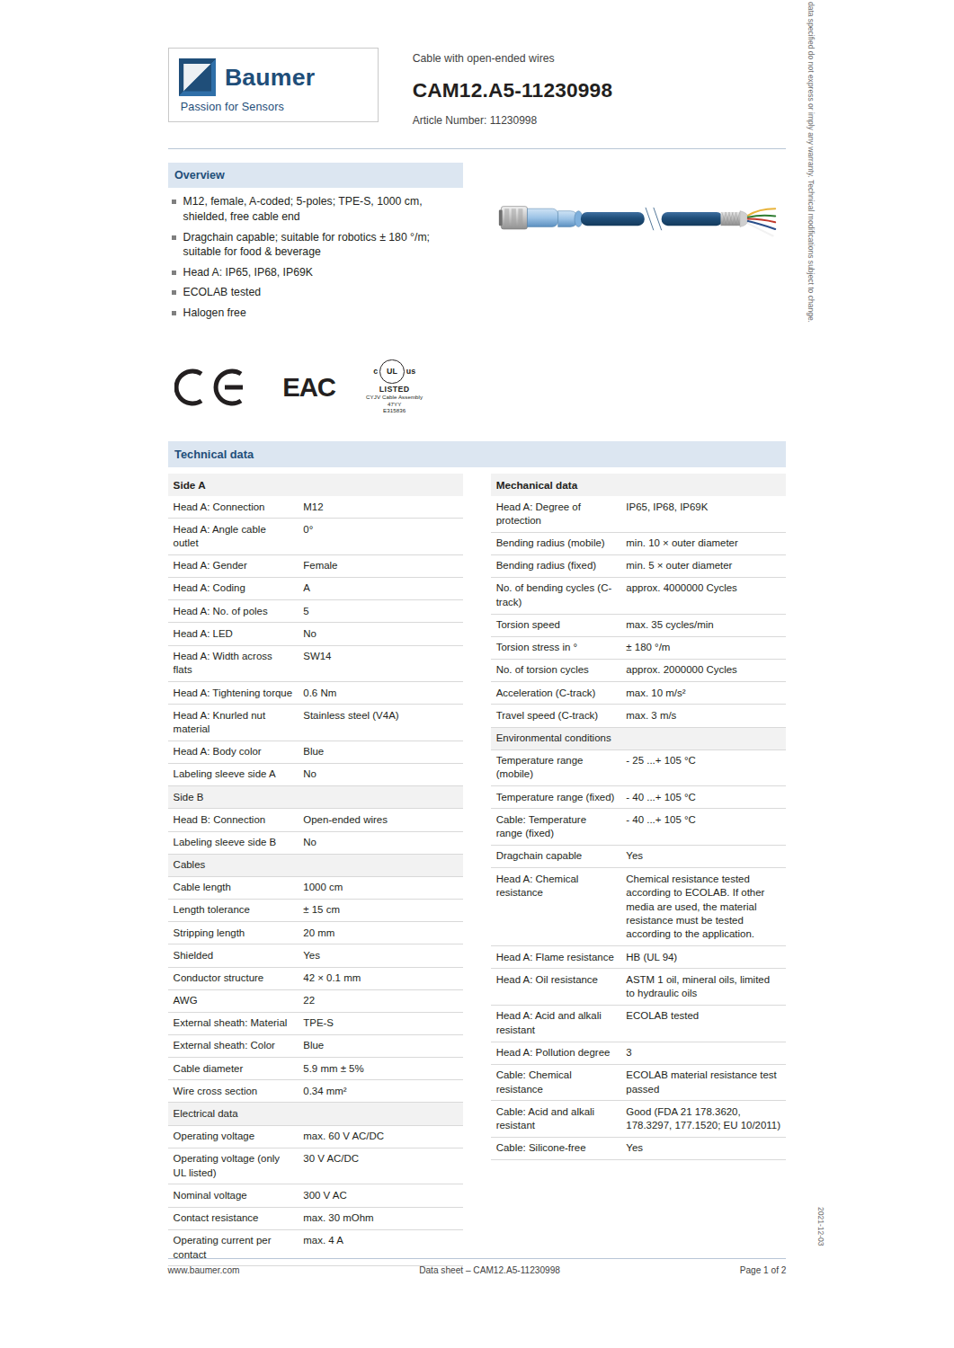Baumer
Passion for Sensors
Cable with open-ended wires
CAM12.A5-11230998
Article Number: 11230998
Overview
M12, female, A-coded; 5-poles; TPE-S, 1000 cm, shielded, free cable end
Dragchain capable; suitable for robotics ± 180 °/m; suitable for food & beverage
Head A: IP65, IP68, IP69K
ECOLAB tested
Halogen free
EAC
c UL us
LISTED
CYJV Cable Assembly
47YY
E315836
Technical data
Side A
| Head A: Connection | M12 |
| Head A: Angle cable outlet | 0° |
| Head A: Gender | Female |
| Head A: Coding | A |
| Head A: No. of poles | 5 |
| Head A: LED | No |
| Head A: Width across flats | SW14 |
| Head A: Tightening torque | 0.6 Nm |
| Head A: Knurled nut material | Stainless steel (V4A) |
| Head A: Body color | Blue |
| Labeling sleeve side A | No |
| Side B |
| Head B: Connection | Open-ended wires |
| Labeling sleeve side B | No |
| Cables |
| Cable length | 1000 cm |
| Length tolerance | ± 15 cm |
| Stripping length | 20 mm |
| Shielded | Yes |
| Conductor structure | 42 × 0.1 mm |
| AWG | 22 |
| External sheath: Material | TPE-S |
| External sheath: Color | Blue |
| Cable diameter | 5.9 mm ± 5% |
| Wire cross section | 0.34 mm² |
| Electrical data |
| Operating voltage | max. 60 V AC/DC |
| Operating voltage (only UL listed) | 30 V AC/DC |
| Nominal voltage | 300 V AC |
| Contact resistance | max. 30 mOhm |
| Operating current per contact | max. 4 A |
Mechanical data
| Head A: Degree of protection | IP65, IP68, IP69K |
| Bending radius (mobile) | min. 10 × outer diameter |
| Bending radius (fixed) | min. 5 × outer diameter |
| No. of bending cycles (C-track) | approx. 4000000 Cycles |
| Torsion speed | max. 35 cycles/min |
| Torsion stress in ° | ± 180 °/m |
| No. of torsion cycles | approx. 2000000 Cycles |
| Acceleration (C-track) | max. 10 m/s² |
| Travel speed (C-track) | max. 3 m/s |
| Environmental conditions |
| Temperature range (mobile) | - 25 ...+ 105 °C |
| Temperature range (fixed) | - 40 ...+ 105 °C |
| Cable: Temperature range (fixed) | - 40 ...+ 105 °C |
| Dragchain capable | Yes |
| Head A: Chemical resistance | Chemical resistance tested according to ECOLAB. If other media are used, the material resistance must be tested according to the application. |
| Head A: Flame resistance | HB (UL 94) |
| Head A: Oil resistance | ASTM 1 oil, mineral oils, limited to hydraulic oils |
| Head A: Acid and alkali resistant | ECOLAB tested |
| Head A: Pollution degree | 3 |
| Cable: Chemical resistance | ECOLAB material resistance test passed |
| Cable: Acid and alkali resistant | Good (FDA 21 178.3620, 178.3297, 177.1520; EU 10/2011) |
| Cable: Silicone-free | Yes |
The product features and technical data specified do not express or imply any warranty. Technical modifications subject to change.
2021-12-03
www.baumer.com
Data sheet – CAM12.A5-11230998
Page 1 of 2